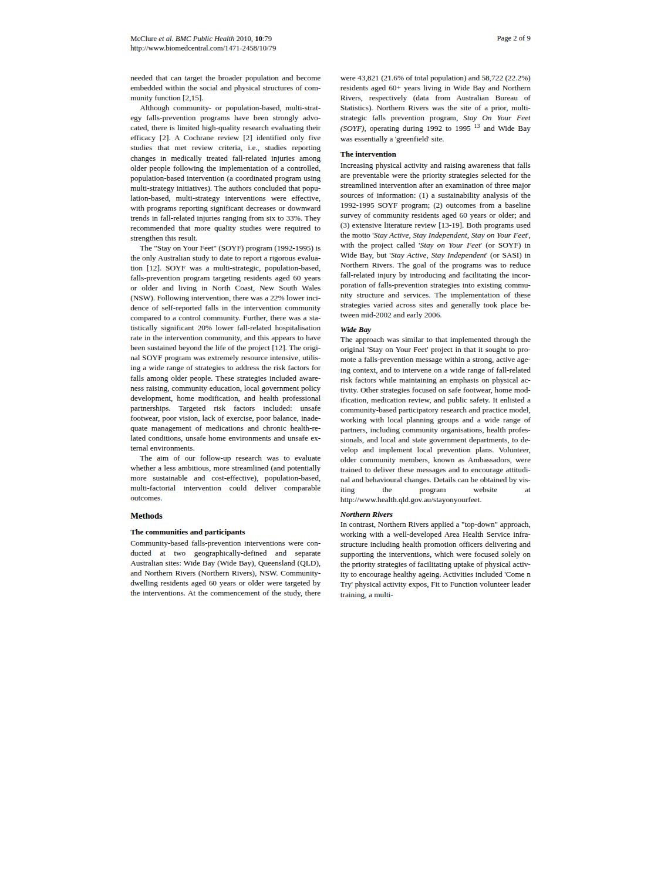McClure et al. BMC Public Health 2010, 10:79
http://www.biomedcentral.com/1471-2458/10/79
Page 2 of 9
needed that can target the broader population and become embedded within the social and physical structures of community function [2,15].
Although community- or population-based, multi-strategy falls-prevention programs have been strongly advocated, there is limited high-quality research evaluating their efficacy [2]. A Cochrane review [2] identified only five studies that met review criteria, i.e., studies reporting changes in medically treated fall-related injuries among older people following the implementation of a controlled, population-based intervention (a coordinated program using multi-strategy initiatives). The authors concluded that population-based, multi-strategy interventions were effective, with programs reporting significant decreases or downward trends in fall-related injuries ranging from six to 33%. They recommended that more quality studies were required to strengthen this result.
The "Stay on Your Feet" (SOYF) program (1992-1995) is the only Australian study to date to report a rigorous evaluation [12]. SOYF was a multi-strategic, population-based, falls-prevention program targeting residents aged 60 years or older and living in North Coast, New South Wales (NSW). Following intervention, there was a 22% lower incidence of self-reported falls in the intervention community compared to a control community. Further, there was a statistically significant 20% lower fall-related hospitalisation rate in the intervention community, and this appears to have been sustained beyond the life of the project [12]. The original SOYF program was extremely resource intensive, utilising a wide range of strategies to address the risk factors for falls among older people. These strategies included awareness raising, community education, local government policy development, home modification, and health professional partnerships. Targeted risk factors included: unsafe footwear, poor vision, lack of exercise, poor balance, inadequate management of medications and chronic health-related conditions, unsafe home environments and unsafe external environments.
The aim of our follow-up research was to evaluate whether a less ambitious, more streamlined (and potentially more sustainable and cost-effective), population-based, multi-factorial intervention could deliver comparable outcomes.
Methods
The communities and participants
Community-based falls-prevention interventions were conducted at two geographically-defined and separate Australian sites: Wide Bay (Wide Bay), Queensland (QLD), and Northern Rivers (Northern Rivers), NSW. Community-dwelling residents aged 60 years or older were targeted by the interventions. At the commencement of the study, there were 43,821 (21.6% of total population) and 58,722 (22.2%) residents aged 60+ years living in Wide Bay and Northern Rivers, respectively (data from Australian Bureau of Statistics). Northern Rivers was the site of a prior, multi-strategic falls prevention program, Stay On Your Feet (SOYF), operating during 1992 to 1995 13 and Wide Bay was essentially a 'greenfield' site.
The intervention
Increasing physical activity and raising awareness that falls are preventable were the priority strategies selected for the streamlined intervention after an examination of three major sources of information: (1) a sustainability analysis of the 1992-1995 SOYF program; (2) outcomes from a baseline survey of community residents aged 60 years or older; and (3) extensive literature review [13-19]. Both programs used the motto 'Stay Active, Stay Independent, Stay on Your Feet', with the project called 'Stay on Your Feet' (or SOYF) in Wide Bay, but 'Stay Active, Stay Independent' (or SASI) in Northern Rivers. The goal of the programs was to reduce fall-related injury by introducing and facilitating the incorporation of falls-prevention strategies into existing community structure and services. The implementation of these strategies varied across sites and generally took place between mid-2002 and early 2006.
Wide Bay
The approach was similar to that implemented through the original 'Stay on Your Feet' project in that it sought to promote a falls-prevention message within a strong, active ageing context, and to intervene on a wide range of fall-related risk factors while maintaining an emphasis on physical activity. Other strategies focused on safe footwear, home modification, medication review, and public safety. It enlisted a community-based participatory research and practice model, working with local planning groups and a wide range of partners, including community organisations, health professionals, and local and state government departments, to develop and implement local prevention plans. Volunteer, older community members, known as Ambassadors, were trained to deliver these messages and to encourage attitudinal and behavioural changes. Details can be obtained by visiting the program website at http://www.health.qld.gov.au/stayonyourfeet.
Northern Rivers
In contrast, Northern Rivers applied a "top-down" approach, working with a well-developed Area Health Service infrastructure including health promotion officers delivering and supporting the interventions, which were focused solely on the priority strategies of facilitating uptake of physical activity to encourage healthy ageing. Activities included 'Come n Try' physical activity expos, Fit to Function volunteer leader training, a multi-